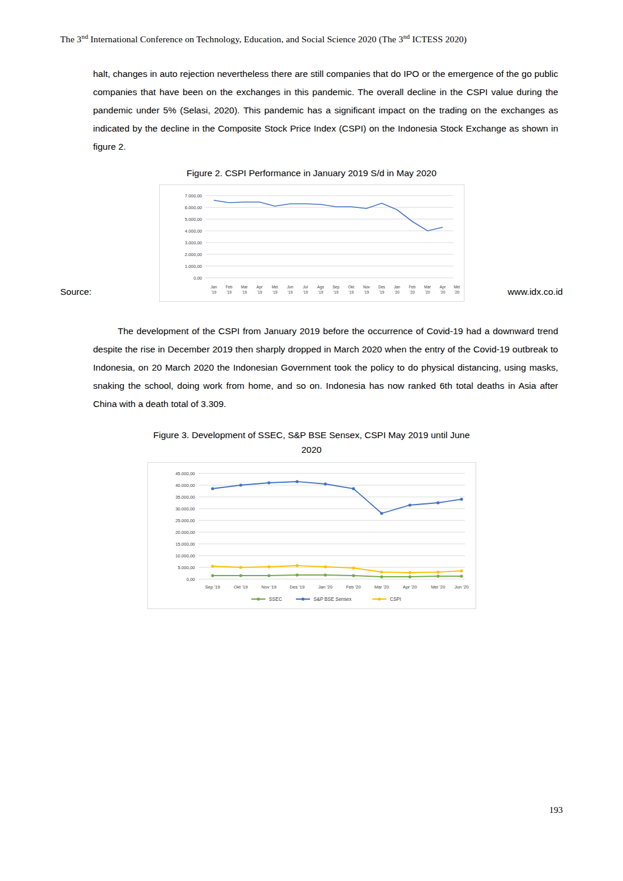The 3nd International Conference on Technology, Education, and Social Science 2020 (The 3nd ICTESS 2020)
halt, changes in auto rejection nevertheless there are still companies that do IPO or the emergence of the go public companies that have been on the exchanges in this pandemic. The overall decline in the CSPI value during the pandemic under 5% (Selasi, 2020). This pandemic has a significant impact on the trading on the exchanges as indicated by the decline in the Composite Stock Price Index (CSPI) on the Indonesia Stock Exchange as shown in figure 2.
Figure 2. CSPI Performance in January 2019 S/d in May 2020
7.000,00 6.000,00 5.000,00 4.000,00 3.000,00 2.000,00 1.000,00 0,00 Jan'19 Feb'19 Mar'19 Apr'19 Mei'19 Jun'19 Jul'19 Ags'19 Sep'19 Okt'19 Nov'19 Des'19 Jan'20 Feb'20 Mar'20 Apr'20 Mei'20
Source: www.idx.co.id
The development of the CSPI from January 2019 before the occurrence of Covid-19 had a downward trend despite the rise in December 2019 then sharply dropped in March 2020 when the entry of the Covid-19 outbreak to Indonesia, on 20 March 2020 the Indonesian Government took the policy to do physical distancing, using masks, snaking the school, doing work from home, and so on. Indonesia has now ranked 6th total deaths in Asia after China with a death total of 3.309.
Figure 3. Development of SSEC, S&P BSE Sensex, CSPI May 2019 until June
2020
45.000,00 40.000,00 35.000,00 30.000,00 25.000,00 20.000,00 15.000,00 10.000,00 5.000,00 0,00 Sep '19 Okt '19 Nov '19 Des '19 Jan '20 Feb '20 Mar '20 Apr '20 Mei '20 Jun '20 SSEC S&P BSE Sensex CSPI
193